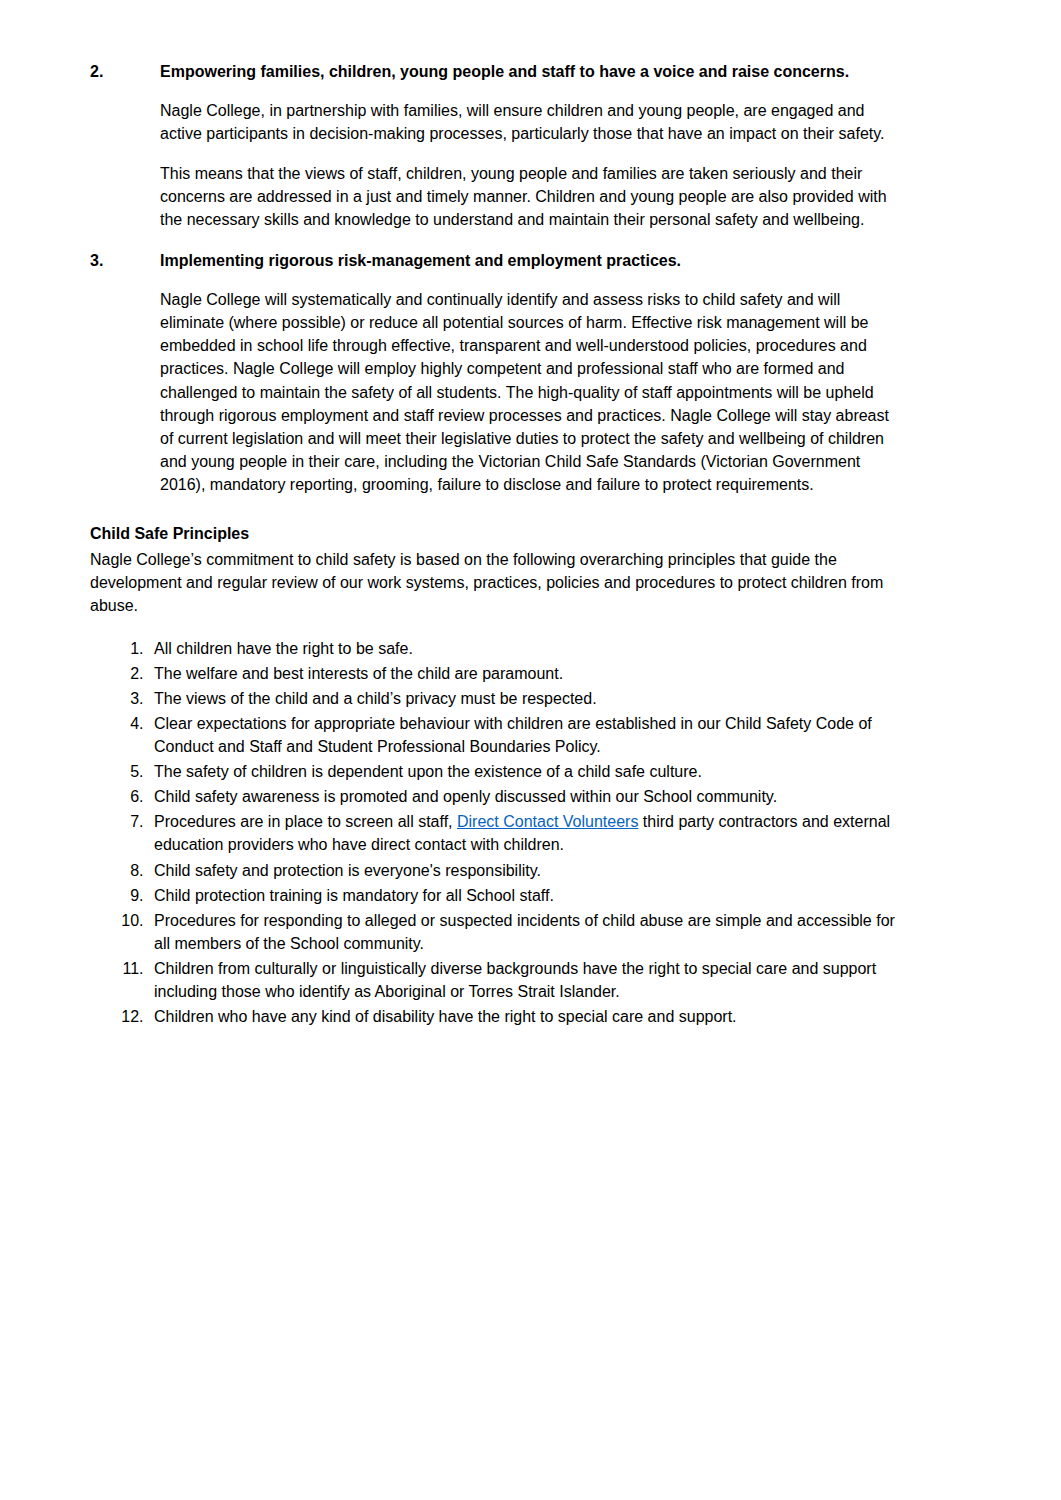2.
Empowering families, children, young people and staff to have a voice and raise concerns.
Nagle College, in partnership with families, will ensure children and young people, are engaged and active participants in decision-making processes, particularly those that have an impact on their safety.
This means that the views of staff, children, young people and families are taken seriously and their concerns are addressed in a just and timely manner. Children and young people are also provided with the necessary skills and knowledge to understand and maintain their personal safety and wellbeing.
3.
Implementing rigorous risk-management and employment practices.
Nagle College will systematically and continually identify and assess risks to child safety and will eliminate (where possible) or reduce all potential sources of harm. Effective risk management will be embedded in school life through effective, transparent and well-understood policies, procedures and practices. Nagle College will employ highly competent and professional staff who are formed and challenged to maintain the safety of all students. The high-quality of staff appointments will be upheld through rigorous employment and staff review processes and practices. Nagle College will stay abreast of current legislation and will meet their legislative duties to protect the safety and wellbeing of children and young people in their care, including the Victorian Child Safe Standards (Victorian Government 2016), mandatory reporting, grooming, failure to disclose and failure to protect requirements.
Child Safe Principles
Nagle College’s commitment to child safety is based on the following overarching principles that guide the development and regular review of our work systems, practices, policies and procedures to protect children from abuse.
All children have the right to be safe.
The welfare and best interests of the child are paramount.
The views of the child and a child’s privacy must be respected.
Clear expectations for appropriate behaviour with children are established in our Child Safety Code of Conduct and Staff and Student Professional Boundaries Policy.
The safety of children is dependent upon the existence of a child safe culture.
Child safety awareness is promoted and openly discussed within our School community.
Procedures are in place to screen all staff, Direct Contact Volunteers third party contractors and external education providers who have direct contact with children.
Child safety and protection is everyone's responsibility.
Child protection training is mandatory for all School staff.
Procedures for responding to alleged or suspected incidents of child abuse are simple and accessible for all members of the School community.
Children from culturally or linguistically diverse backgrounds have the right to special care and support including those who identify as Aboriginal or Torres Strait Islander.
Children who have any kind of disability have the right to special care and support.